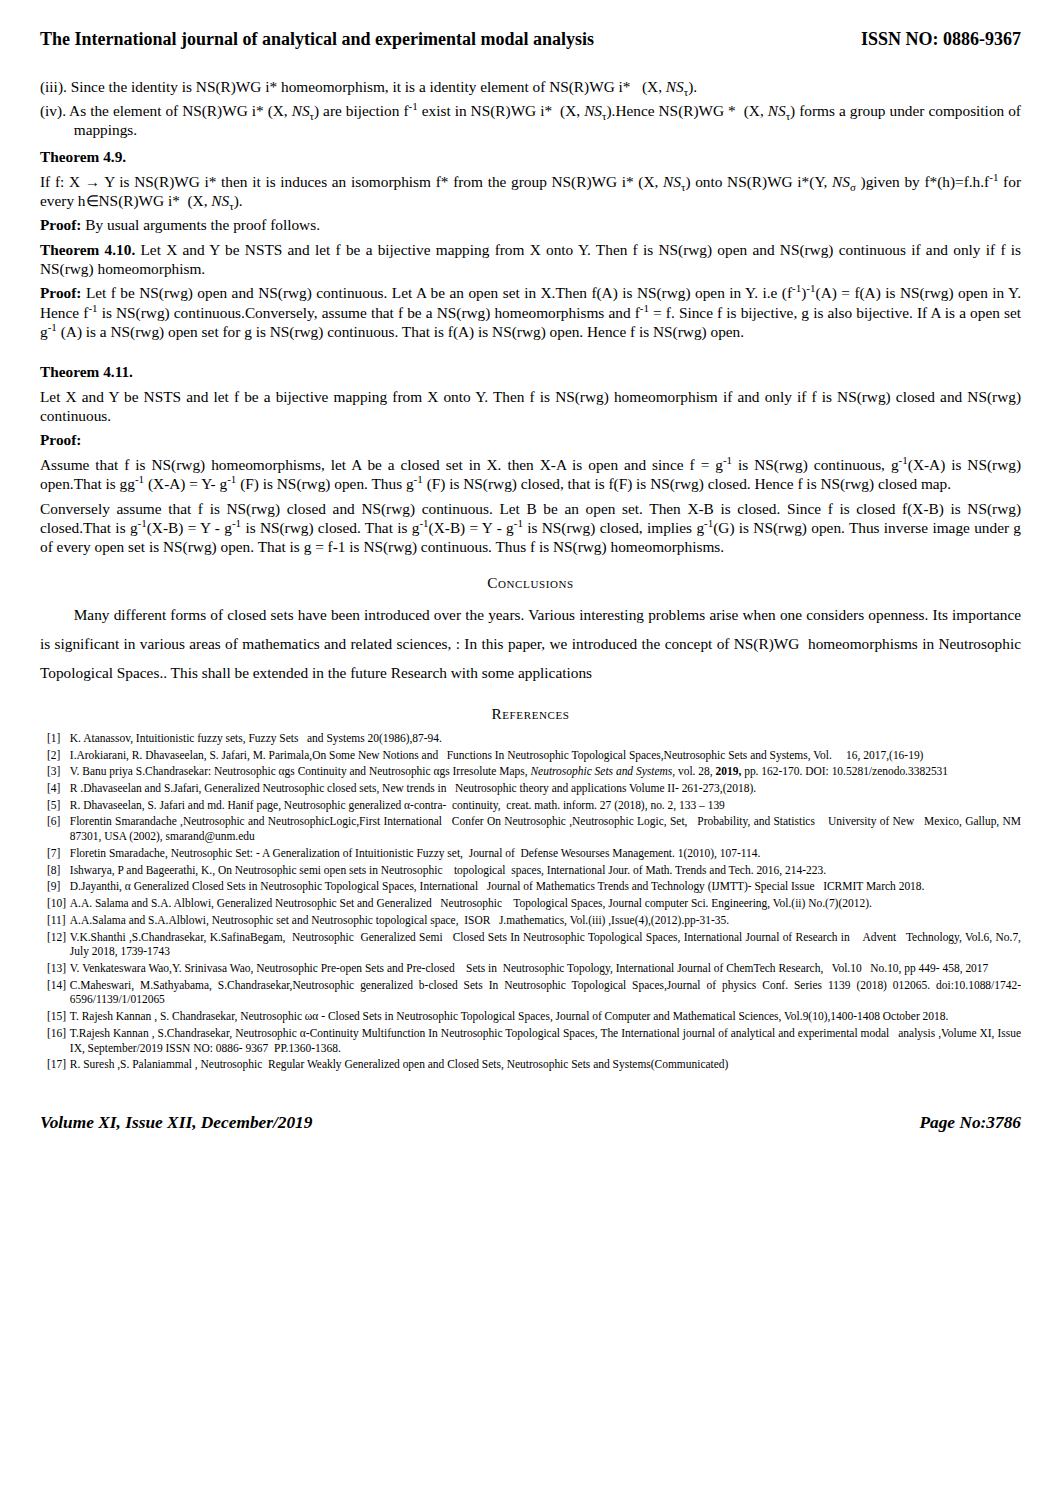The International journal of analytical and experimental modal analysis ISSN NO: 0886-9367
(iii). Since the identity is NS(R)WG i* homeomorphism, it is a identity element of NS(R)WG i* (X, NSτ).
(iv). As the element of NS(R)WG i* (X, NSτ) are bijection f-1 exist in NS(R)WG i* (X, NSτ).Hence NS(R)WG * (X, NSτ) forms a group under composition of mappings.
Theorem 4.9.
If f: X → Y is NS(R)WG i* then it is induces an isomorphism f* from the group NS(R)WG i* (X, NSτ) onto NS(R)WG i*(Y, NSσ )given by f*(h)=f.h.f-1 for every h∈NS(R)WG i* (X, NSτ).
Proof: By usual arguments the proof follows.
Theorem 4.10. Let X and Y be NSTS and let f be a bijective mapping from X onto Y. Then f is NS(rwg) open and NS(rwg) continuous if and only if f is NS(rwg) homeomorphism.
Proof: Let f be NS(rwg) open and NS(rwg) continuous. Let A be an open set in X.Then f(A) is NS(rwg) open in Y. i.e (f-1)-1(A) = f(A) is NS(rwg) open in Y. Hence f-1 is NS(rwg) continuous.Conversely, assume that f be a NS(rwg) homeomorphisms and f-1 = f. Since f is bijective, g is also bijective. If A is a open set g-1 (A) is a NS(rwg) open set for g is NS(rwg) continuous. That is f(A) is NS(rwg) open. Hence f is NS(rwg) open.
Theorem 4.11.
Let X and Y be NSTS and let f be a bijective mapping from X onto Y. Then f is NS(rwg) homeomorphism if and only if f is NS(rwg) closed and NS(rwg) continuous.
Proof:
Assume that f is NS(rwg) homeomorphisms, let A be a closed set in X. then X-A is open and since f = g-1 is NS(rwg) continuous, g-1(X-A) is NS(rwg) open.That is gg-1 (X-A) = Y- g-1 (F) is NS(rwg) open. Thus g-1 (F) is NS(rwg) closed, that is f(F) is NS(rwg) closed. Hence f is NS(rwg) closed map.
Conversely assume that f is NS(rwg) closed and NS(rwg) continuous. Let B be an open set. Then X-B is closed. Since f is closed f(X-B) is NS(rwg) closed.That is g-1(X-B) = Y - g-1 is NS(rwg) closed. That is g-1(X-B) = Y - g-1 is NS(rwg) closed, implies g-1(G) is NS(rwg) open. Thus inverse image under g of every open set is NS(rwg) open. That is g = f-1 is NS(rwg) continuous. Thus f is NS(rwg) homeomorphisms.
Conclusions
Many different forms of closed sets have been introduced over the years. Various interesting problems arise when one considers openness. Its importance is significant in various areas of mathematics and related sciences, : In this paper, we introduced the concept of NS(R)WG homeomorphisms in Neutrosophic Topological Spaces.. This shall be extended in the future Research with some applications
References
[1] K. Atanassov, Intuitionistic fuzzy sets, Fuzzy Sets and Systems 20(1986),87-94.
[2] I.Arokiarani, R. Dhavaseelan, S. Jafari, M. Parimala,On Some New Notions and Functions In Neutrosophic Topological Spaces,Neutrosophic Sets and Systems, Vol. 16, 2017,(16-19)
[3] V. Banu priya S.Chandrasekar: Neutrosophic αgs Continuity and Neutrosophic αgs Irresolute Maps, Neutrosophic Sets and Systems, vol. 28, 2019, pp. 162-170. DOI: 10.5281/zenodo.3382531
[4] R .Dhavaseelan and S.Jafari, Generalized Neutrosophic closed sets, New trends in Neutrosophic theory and applications Volume II- 261-273,(2018).
[5] R. Dhavaseelan, S. Jafari and md. Hanif page, Neutrosophic generalized α-contra- continuity, creat. math. inform. 27 (2018), no. 2, 133 – 139
[6] Florentin Smarandache ,Neutrosophic and NeutrosophicLogic,First International Confer On Neutrosophic ,Neutrosophic Logic, Set, Probability, and Statistics University of New Mexico, Gallup, NM 87301, USA (2002), smarand@unm.edu
[7] Floretin Smaradache, Neutrosophic Set: - A Generalization of Intuitionistic Fuzzy set, Journal of Defense Wesourses Management. 1(2010), 107-114.
[8] Ishwarya, P and Bageerathi, K., On Neutrosophic semi open sets in Neutrosophic topological spaces, International Jour. of Math. Trends and Tech. 2016, 214-223.
[9] D.Jayanthi, α Generalized Closed Sets in Neutrosophic Topological Spaces, International Journal of Mathematics Trends and Technology (IJMTT)- Special Issue ICRMIT March 2018.
[10] A.A. Salama and S.A. Alblowi, Generalized Neutrosophic Set and Generalized Neutrosophic Topological Spaces, Journal computer Sci. Engineering, Vol.(ii) No.(7)(2012).
[11] A.A.Salama and S.A.Alblowi, Neutrosophic set and Neutrosophic topological space, ISOR J.mathematics, Vol.(iii) ,Issue(4),(2012).pp-31-35.
[12] V.K.Shanthi ,S.Chandrasekar, K.SafinaBegam, Neutrosophic Generalized Semi Closed Sets In Neutrosophic Topological Spaces, International Journal of Research in Advent Technology, Vol.6, No.7, July 2018, 1739-1743
[13] V. Venkateswara Wao,Y. Srinivasa Wao, Neutrosophic Pre-open Sets and Pre-closed Sets in Neutrosophic Topology, International Journal of ChemTech Research, Vol.10 No.10, pp 449- 458, 2017
[14] C.Maheswari, M.Sathyabama, S.Chandrasekar,Neutrosophic generalized b-closed Sets In Neutrosophic Topological Spaces,Journal of physics Conf. Series 1139 (2018) 012065. doi:10.1088/1742-6596/1139/1/012065
[15] T. Rajesh Kannan , S. Chandrasekar, Neutrosophic ωα - Closed Sets in Neutrosophic Topological Spaces, Journal of Computer and Mathematical Sciences, Vol.9(10),1400-1408 October 2018.
[16] T.Rajesh Kannan , S.Chandrasekar, Neutrosophic α-Continuity Multifunction In Neutrosophic Topological Spaces, The International journal of analytical and experimental modal analysis ,Volume XI, Issue IX, September/2019 ISSN NO: 0886- 9367 PP.1360-1368.
[17] R. Suresh ,S. Palaniammal , Neutrosophic Regular Weakly Generalized open and Closed Sets, Neutrosophic Sets and Systems(Communicated)
Volume XI, Issue XII, December/2019 Page No:3786